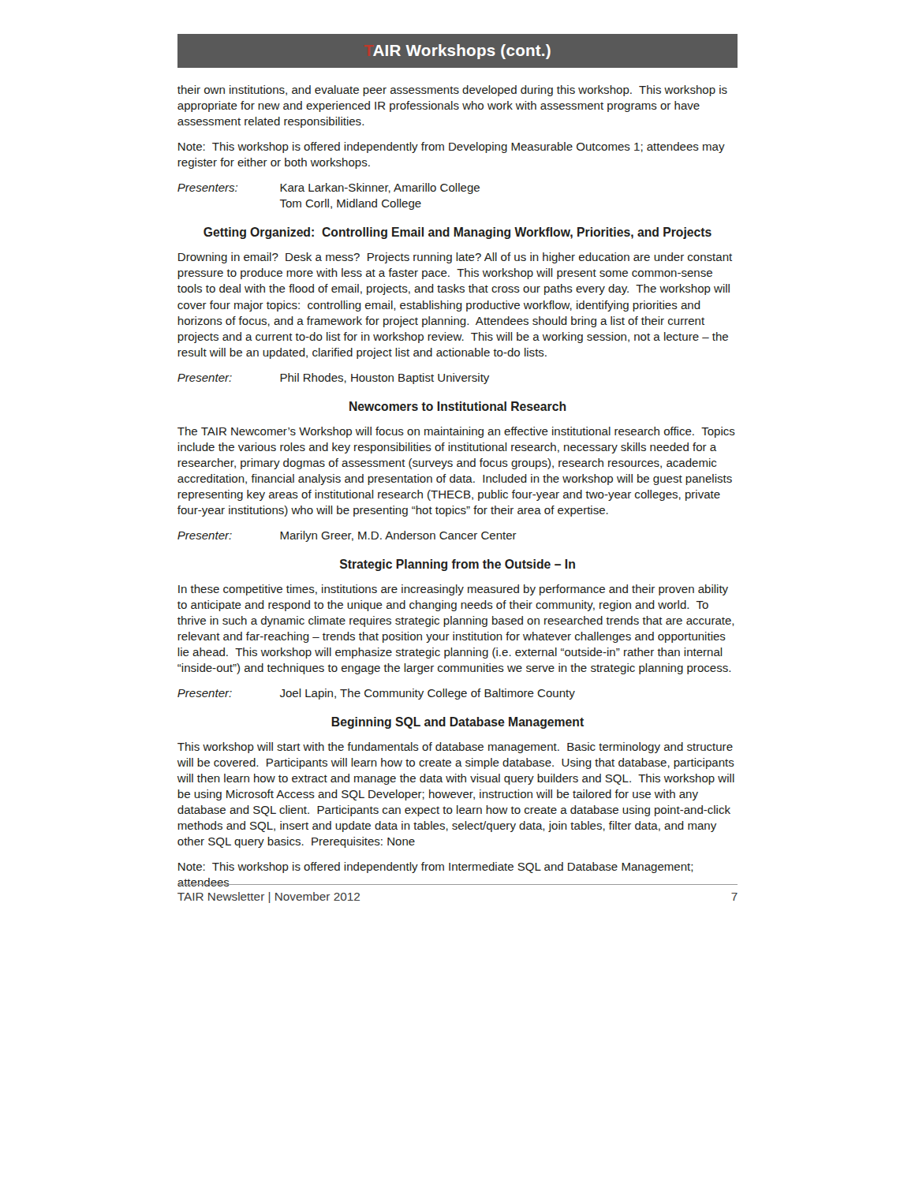TAIR Workshops (cont.)
their own institutions, and evaluate peer assessments developed during this workshop. This workshop is appropriate for new and experienced IR professionals who work with assessment programs or have assessment related responsibilities.
Note: This workshop is offered independently from Developing Measurable Outcomes 1; attendees may register for either or both workshops.
Presenters:
Kara Larkan-Skinner, Amarillo College
Tom Corll, Midland College
Getting Organized: Controlling Email and Managing Workflow, Priorities, and Projects
Drowning in email? Desk a mess? Projects running late? All of us in higher education are under constant pressure to produce more with less at a faster pace. This workshop will present some common-sense tools to deal with the flood of email, projects, and tasks that cross our paths every day. The workshop will cover four major topics: controlling email, establishing productive workflow, identifying priorities and horizons of focus, and a framework for project planning. Attendees should bring a list of their current projects and a current to-do list for in workshop review. This will be a working session, not a lecture – the result will be an updated, clarified project list and actionable to-do lists.
Presenter:
Phil Rhodes, Houston Baptist University
Newcomers to Institutional Research
The TAIR Newcomer’s Workshop will focus on maintaining an effective institutional research office. Topics include the various roles and key responsibilities of institutional research, necessary skills needed for a researcher, primary dogmas of assessment (surveys and focus groups), research resources, academic accreditation, financial analysis and presentation of data. Included in the workshop will be guest panelists representing key areas of institutional research (THECB, public four-year and two-year colleges, private four-year institutions) who will be presenting “hot topics” for their area of expertise.
Presenter:
Marilyn Greer, M.D. Anderson Cancer Center
Strategic Planning from the Outside – In
In these competitive times, institutions are increasingly measured by performance and their proven ability to anticipate and respond to the unique and changing needs of their community, region and world. To thrive in such a dynamic climate requires strategic planning based on researched trends that are accurate, relevant and far-reaching – trends that position your institution for whatever challenges and opportunities lie ahead. This workshop will emphasize strategic planning (i.e. external “outside-in” rather than internal “inside-out”) and techniques to engage the larger communities we serve in the strategic planning process.
Presenter:
Joel Lapin, The Community College of Baltimore County
Beginning SQL and Database Management
This workshop will start with the fundamentals of database management. Basic terminology and structure will be covered. Participants will learn how to create a simple database. Using that database, participants will then learn how to extract and manage the data with visual query builders and SQL. This workshop will be using Microsoft Access and SQL Developer; however, instruction will be tailored for use with any database and SQL client. Participants can expect to learn how to create a database using point-and-click methods and SQL, insert and update data in tables, select/query data, join tables, filter data, and many other SQL query basics. Prerequisites: None
Note: This workshop is offered independently from Intermediate SQL and Database Management; attendees
TAIR Newsletter | November 2012
7